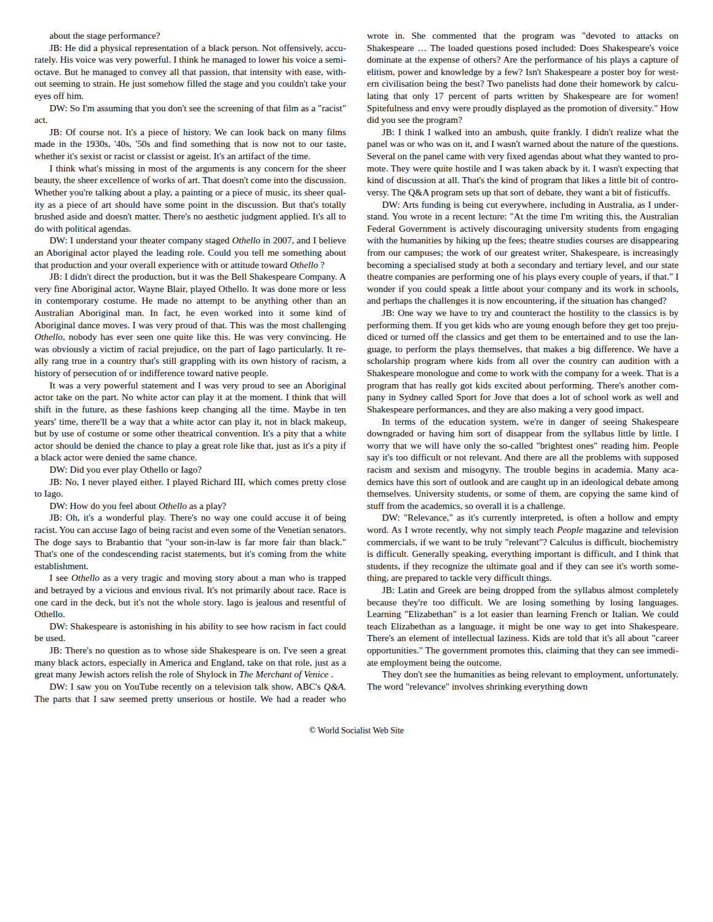about the stage performance?
JB: He did a physical representation of a black person. Not offensively, accurately. His voice was very powerful. I think he managed to lower his voice a semi-octave. But he managed to convey all that passion, that intensity with ease, without seeming to strain. He just somehow filled the stage and you couldn't take your eyes off him.
DW: So I'm assuming that you don't see the screening of that film as a "racist" act.
JB: Of course not. It's a piece of history. We can look back on many films made in the 1930s, '40s, '50s and find something that is now not to our taste, whether it's sexist or racist or classist or ageist. It's an artifact of the time.
I think what's missing in most of the arguments is any concern for the sheer beauty, the sheer excellence of works of art. That doesn't come into the discussion. Whether you're talking about a play, a painting or a piece of music, its sheer quality as a piece of art should have some point in the discussion. But that's totally brushed aside and doesn't matter. There's no aesthetic judgment applied. It's all to do with political agendas.
DW: I understand your theater company staged Othello in 2007, and I believe an Aboriginal actor played the leading role. Could you tell me something about that production and your overall experience with or attitude toward Othello ?
JB: I didn't direct the production, but it was the Bell Shakespeare Company. A very fine Aboriginal actor, Wayne Blair, played Othello. It was done more or less in contemporary costume. He made no attempt to be anything other than an Australian Aboriginal man. In fact, he even worked into it some kind of Aboriginal dance moves. I was very proud of that. This was the most challenging Othello, nobody has ever seen one quite like this. He was very convincing. He was obviously a victim of racial prejudice, on the part of Iago particularly. It really rang true in a country that's still grappling with its own history of racism, a history of persecution of or indifference toward native people.
It was a very powerful statement and I was very proud to see an Aboriginal actor take on the part. No white actor can play it at the moment. I think that will shift in the future, as these fashions keep changing all the time. Maybe in ten years' time, there'll be a way that a white actor can play it, not in black makeup, but by use of costume or some other theatrical convention. It's a pity that a white actor should be denied the chance to play a great role like that, just as it's a pity if a black actor were denied the same chance.
DW: Did you ever play Othello or Iago?
JB: No, I never played either. I played Richard III, which comes pretty close to Iago.
DW: How do you feel about Othello as a play?
JB: Oh, it's a wonderful play. There's no way one could accuse it of being racist. You can accuse Iago of being racist and even some of the Venetian senators. The doge says to Brabantio that "your son-in-law is far more fair than black." That's one of the condescending racist statements, but it's coming from the white establishment.
I see Othello as a very tragic and moving story about a man who is trapped and betrayed by a vicious and envious rival. It's not primarily about race. Race is one card in the deck, but it's not the whole story. Iago is jealous and resentful of Othello.
DW: Shakespeare is astonishing in his ability to see how racism in fact could be used.
JB: There's no question as to whose side Shakespeare is on. I've seen a great many black actors, especially in America and England, take on that role, just as a great many Jewish actors relish the role of Shylock in The Merchant of Venice .
DW: I saw you on YouTube recently on a television talk show, ABC's Q&A. The parts that I saw seemed pretty unserious or hostile. We had a reader who wrote in. She commented that the program was "devoted to attacks on Shakespeare … The loaded questions posed included: Does Shakespeare's voice dominate at the expense of others? Are the performance of his plays a capture of elitism, power and knowledge by a few? Isn't Shakespeare a poster boy for western civilisation being the best? Two panelists had done their homework by calculating that only 17 percent of parts written by Shakespeare are for women! Spitefulness and envy were proudly displayed as the promotion of diversity." How did you see the program?
JB: I think I walked into an ambush, quite frankly. I didn't realize what the panel was or who was on it, and I wasn't warned about the nature of the questions. Several on the panel came with very fixed agendas about what they wanted to promote. They were quite hostile and I was taken aback by it. I wasn't expecting that kind of discussion at all. That's the kind of program that likes a little bit of controversy. The Q&A program sets up that sort of debate, they want a bit of fisticuffs.
DW: Arts funding is being cut everywhere, including in Australia, as I understand. You wrote in a recent lecture: "At the time I'm writing this, the Australian Federal Government is actively discouraging university students from engaging with the humanities by hiking up the fees; theatre studies courses are disappearing from our campuses; the work of our greatest writer, Shakespeare, is increasingly becoming a specialised study at both a secondary and tertiary level, and our state theatre companies are performing one of his plays every couple of years, if that." I wonder if you could speak a little about your company and its work in schools, and perhaps the challenges it is now encountering, if the situation has changed?
JB: One way we have to try and counteract the hostility to the classics is by performing them. If you get kids who are young enough before they get too prejudiced or turned off the classics and get them to be entertained and to use the language, to perform the plays themselves, that makes a big difference. We have a scholarship program where kids from all over the country can audition with a Shakespeare monologue and come to work with the company for a week. That is a program that has really got kids excited about performing. There's another company in Sydney called Sport for Jove that does a lot of school work as well and Shakespeare performances, and they are also making a very good impact.
In terms of the education system, we're in danger of seeing Shakespeare downgraded or having him sort of disappear from the syllabus little by little. I worry that we will have only the so-called "brightest ones" reading him. People say it's too difficult or not relevant. And there are all the problems with supposed racism and sexism and misogyny. The trouble begins in academia. Many academics have this sort of outlook and are caught up in an ideological debate among themselves. University students, or some of them, are copying the same kind of stuff from the academics, so overall it is a challenge.
DW: "Relevance," as it's currently interpreted, is often a hollow and empty word. As I wrote recently, why not simply teach People magazine and television commercials, if we want to be truly "relevant"? Calculus is difficult, biochemistry is difficult. Generally speaking, everything important is difficult, and I think that students, if they recognize the ultimate goal and if they can see it's worth something, are prepared to tackle very difficult things.
JB: Latin and Greek are being dropped from the syllabus almost completely because they're too difficult. We are losing something by losing languages. Learning "Elizabethan" is a lot easier than learning French or Italian. We could teach Elizabethan as a language, it might be one way to get into Shakespeare. There's an element of intellectual laziness. Kids are told that it's all about "career opportunities." The government promotes this, claiming that they can see immediate employment being the outcome.
They don't see the humanities as being relevant to employment, unfortunately. The word "relevance" involves shrinking everything down
© World Socialist Web Site